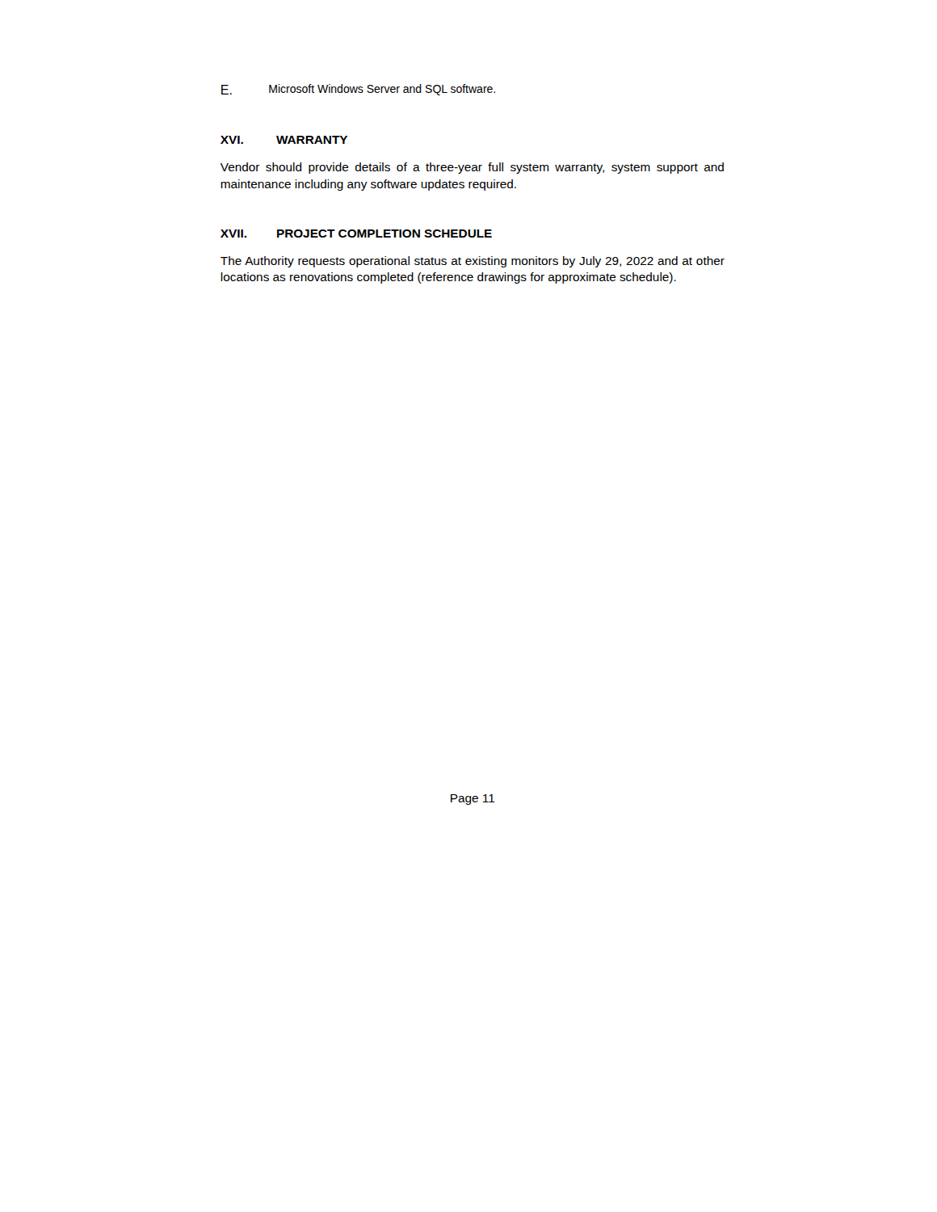E.
Microsoft Windows Server and SQL software.
XVI. WARRANTY
Vendor should provide details of a three-year full system warranty, system support and maintenance including any software updates required.
XVII. PROJECT COMPLETION SCHEDULE
The Authority requests operational status at existing monitors by July 29, 2022 and at other locations as renovations completed (reference drawings for approximate schedule).
Page 11